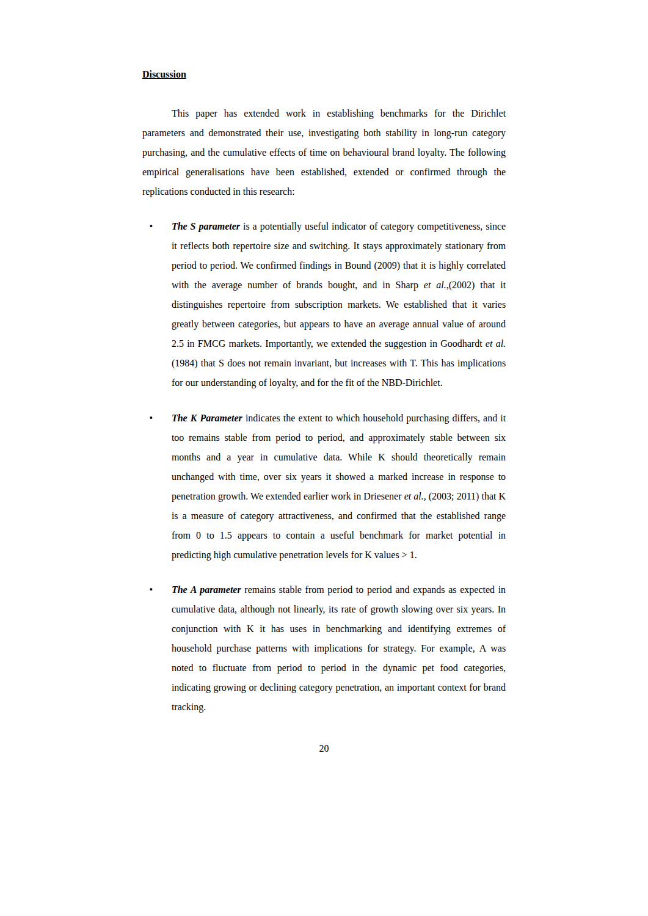Discussion
This paper has extended work in establishing benchmarks for the Dirichlet parameters and demonstrated their use, investigating both stability in long-run category purchasing, and the cumulative effects of time on behavioural brand loyalty. The following empirical generalisations have been established, extended or confirmed through the replications conducted in this research:
The S parameter is a potentially useful indicator of category competitiveness, since it reflects both repertoire size and switching. It stays approximately stationary from period to period. We confirmed findings in Bound (2009) that it is highly correlated with the average number of brands bought, and in Sharp et al.,(2002) that it distinguishes repertoire from subscription markets. We established that it varies greatly between categories, but appears to have an average annual value of around 2.5 in FMCG markets. Importantly, we extended the suggestion in Goodhardt et al. (1984) that S does not remain invariant, but increases with T. This has implications for our understanding of loyalty, and for the fit of the NBD-Dirichlet.
The K Parameter indicates the extent to which household purchasing differs, and it too remains stable from period to period, and approximately stable between six months and a year in cumulative data. While K should theoretically remain unchanged with time, over six years it showed a marked increase in response to penetration growth. We extended earlier work in Driesener et al., (2003; 2011) that K is a measure of category attractiveness, and confirmed that the established range from 0 to 1.5 appears to contain a useful benchmark for market potential in predicting high cumulative penetration levels for K values > 1.
The A parameter remains stable from period to period and expands as expected in cumulative data, although not linearly, its rate of growth slowing over six years. In conjunction with K it has uses in benchmarking and identifying extremes of household purchase patterns with implications for strategy. For example, A was noted to fluctuate from period to period in the dynamic pet food categories, indicating growing or declining category penetration, an important context for brand tracking.
20